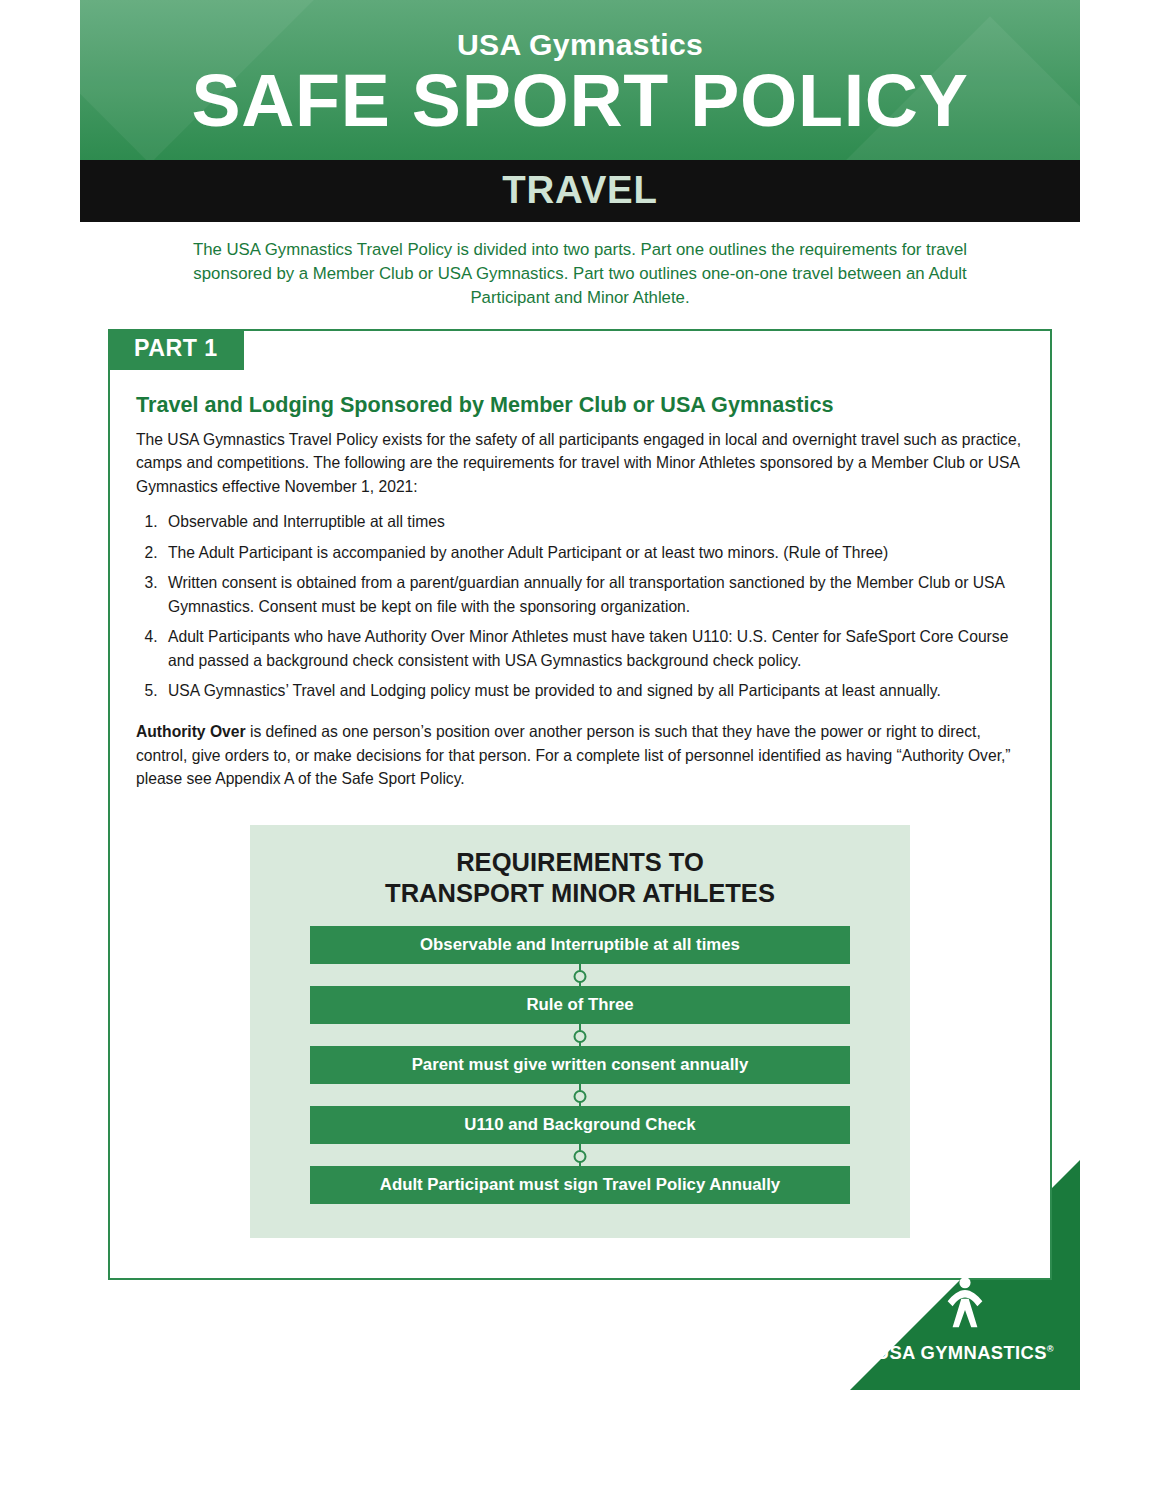USA Gymnastics
Safe Sport Policy
Travel
The USA Gymnastics Travel Policy is divided into two parts. Part one outlines the requirements for travel sponsored by a Member Club or USA Gymnastics. Part two outlines one-on-one travel between an Adult Participant and Minor Athlete.
PART 1
Travel and Lodging Sponsored by Member Club or USA Gymnastics
The USA Gymnastics Travel Policy exists for the safety of all participants engaged in local and overnight travel such as practice, camps and competitions. The following are the requirements for travel with Minor Athletes sponsored by a Member Club or USA Gymnastics effective November 1, 2021:
Observable and Interruptible at all times
The Adult Participant is accompanied by another Adult Participant or at least two minors. (Rule of Three)
Written consent is obtained from a parent/guardian annually for all transportation sanctioned by the Member Club or USA Gymnastics. Consent must be kept on file with the sponsoring organization.
Adult Participants who have Authority Over Minor Athletes must have taken U110: U.S. Center for SafeSport Core Course and passed a background check consistent with USA Gymnastics background check policy.
USA Gymnastics’ Travel and Lodging policy must be provided to and signed by all Participants at least annually.
Authority Over is defined as one person’s position over another person is such that they have the power or right to direct, control, give orders to, or make decisions for that person. For a complete list of personnel identified as having “Authority Over,” please see Appendix A of the Safe Sport Policy.
Requirements to
Transport Minor Athletes
Observable and Interruptible at all times
Rule of Three
Parent must give written consent annually
U110 and Background Check
Adult Participant must sign Travel Policy Annually
USA GYMNASTICS®